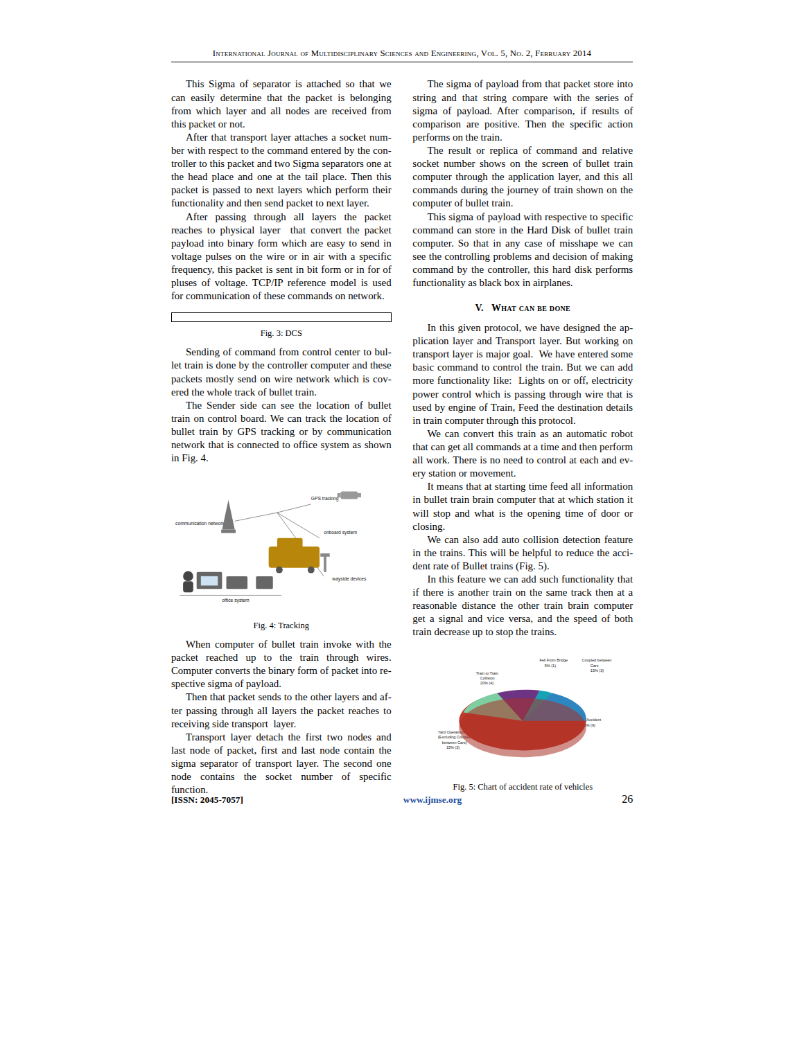International Journal of Multidisciplinary Sciences and Engineering, Vol. 5, No. 2, February 2014
This Sigma of separator is attached so that we can easily determine that the packet is belonging from which layer and all nodes are received from this packet or not.
After that transport layer attaches a socket number with respect to the command entered by the controller to this packet and two Sigma separators one at the head place and one at the tail place. Then this packet is passed to next layers which perform their functionality and then send packet to next layer.
After passing through all layers the packet reaches to physical layer that convert the packet payload into binary form which are easy to send in voltage pulses on the wire or in air with a specific frequency, this packet is sent in bit form or in for of pluses of voltage. TCP/IP reference model is used for communication of these commands on network.
Fig. 3: DCS
Sending of command from control center to bullet train is done by the controller computer and these packets mostly send on wire network which is covered the whole track of bullet train.
The Sender side can see the location of bullet train on control board. We can track the location of bullet train by GPS tracking or by communication network that is connected to office system as shown in Fig. 4.
Fig. 4: Tracking
When computer of bullet train invoke with the packet reached up to the train through wires. Computer converts the binary form of packet into respective sigma of payload.
Then that packet sends to the other layers and after passing through all layers the packet reaches to receiving side transport layer.
Transport layer detach the first two nodes and last node of packet, first and last node contain the sigma separator of transport layer. The second one node contains the socket number of specific function.
The sigma of payload from that packet store into string and that string compare with the series of sigma of payload. After comparison, if results of comparison are positive. Then the specific action performs on the train.
The result or replica of command and relative socket number shows on the screen of bullet train computer through the application layer, and this all commands during the journey of train shown on the computer of bullet train.
This sigma of payload with respective to specific command can store in the Hard Disk of bullet train computer. So that in any case of misshape we can see the controlling problems and decision of making command by the controller, this hard disk performs functionality as black box in airplanes.
V. What can be done
In this given protocol, we have designed the application layer and Transport layer. But working on transport layer is major goal. We have entered some basic command to control the train. But we can add more functionality like: Lights on or off, electricity power control which is passing through wire that is used by engine of Train, Feed the destination details in train computer through this protocol.
We can convert this train as an automatic robot that can get all commands at a time and then perform all work. There is no need to control at each and every station or movement.
It means that at starting time feed all information in bullet train brain computer that at which station it will stop and what is the opening time of door or closing.
We can also add auto collision detection feature in the trains. This will be helpful to reduce the accident rate of Bullet trains (Fig. 5).
In this feature we can add such functionality that if there is another train on the same track then at a reasonable distance the other train brain computer get a signal and vice versa, and the speed of both train decrease up to stop the trains.
Fig. 5: Chart of accident rate of vehicles
[ISSN: 2045-7057]
www.ijmse.org
26